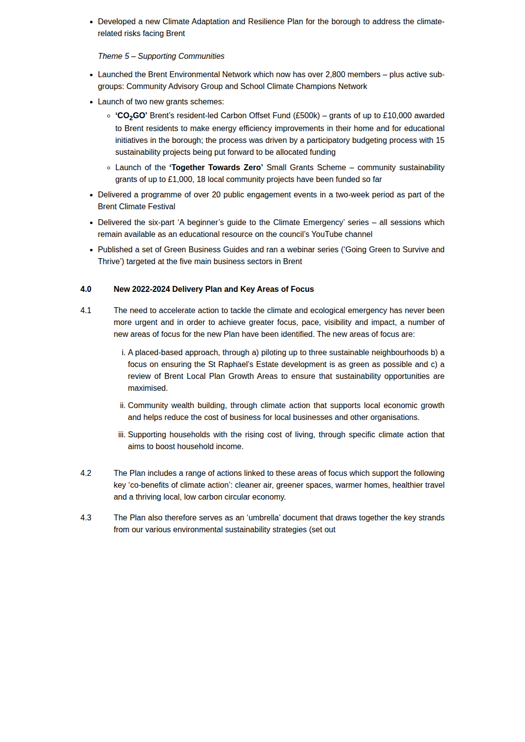Developed a new Climate Adaptation and Resilience Plan for the borough to address the climate-related risks facing Brent
Theme 5 – Supporting Communities
Launched the Brent Environmental Network which now has over 2,800 members – plus active sub-groups: Community Advisory Group and School Climate Champions Network
Launch of two new grants schemes:
‘CO2 GO’ Brent’s resident-led Carbon Offset Fund (£500k) – grants of up to £10,000 awarded to Brent residents to make energy efficiency improvements in their home and for educational initiatives in the borough; the process was driven by a participatory budgeting process with 15 sustainability projects being put forward to be allocated funding
Launch of the ‘Together Towards Zero’ Small Grants Scheme – community sustainability grants of up to £1,000, 18 local community projects have been funded so far
Delivered a programme of over 20 public engagement events in a two-week period as part of the Brent Climate Festival
Delivered the six-part ‘A beginner’s guide to the Climate Emergency’ series – all sessions which remain available as an educational resource on the council’s YouTube channel
Published a set of Green Business Guides and ran a webinar series (‘Going Green to Survive and Thrive’) targeted at the five main business sectors in Brent
4.0
New 2022-2024 Delivery Plan and Key Areas of Focus
4.1
The need to accelerate action to tackle the climate and ecological emergency has never been more urgent and in order to achieve greater focus, pace, visibility and impact, a number of new areas of focus for the new Plan have been identified. The new areas of focus are:
A placed-based approach, through a) piloting up to three sustainable neighbourhoods b) a focus on ensuring the St Raphael’s Estate development is as green as possible and c) a review of Brent Local Plan Growth Areas to ensure that sustainability opportunities are maximised.
Community wealth building, through climate action that supports local economic growth and helps reduce the cost of business for local businesses and other organisations.
Supporting households with the rising cost of living, through specific climate action that aims to boost household income.
4.2
The Plan includes a range of actions linked to these areas of focus which support the following key ‘co-benefits of climate action’: cleaner air, greener spaces, warmer homes, healthier travel and a thriving local, low carbon circular economy.
4.3
The Plan also therefore serves as an ‘umbrella’ document that draws together the key strands from our various environmental sustainability strategies (set out